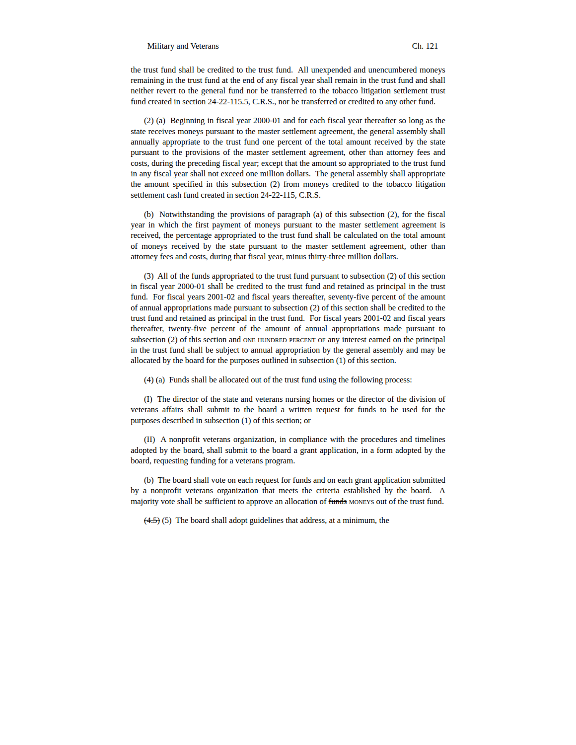Military and Veterans Ch. 121
the trust fund shall be credited to the trust fund. All unexpended and unencumbered moneys remaining in the trust fund at the end of any fiscal year shall remain in the trust fund and shall neither revert to the general fund nor be transferred to the tobacco litigation settlement trust fund created in section 24-22-115.5, C.R.S., nor be transferred or credited to any other fund.
(2) (a) Beginning in fiscal year 2000-01 and for each fiscal year thereafter so long as the state receives moneys pursuant to the master settlement agreement, the general assembly shall annually appropriate to the trust fund one percent of the total amount received by the state pursuant to the provisions of the master settlement agreement, other than attorney fees and costs, during the preceding fiscal year; except that the amount so appropriated to the trust fund in any fiscal year shall not exceed one million dollars. The general assembly shall appropriate the amount specified in this subsection (2) from moneys credited to the tobacco litigation settlement cash fund created in section 24-22-115, C.R.S.
(b) Notwithstanding the provisions of paragraph (a) of this subsection (2), for the fiscal year in which the first payment of moneys pursuant to the master settlement agreement is received, the percentage appropriated to the trust fund shall be calculated on the total amount of moneys received by the state pursuant to the master settlement agreement, other than attorney fees and costs, during that fiscal year, minus thirty-three million dollars.
(3) All of the funds appropriated to the trust fund pursuant to subsection (2) of this section in fiscal year 2000-01 shall be credited to the trust fund and retained as principal in the trust fund. For fiscal years 2001-02 and fiscal years thereafter, seventy-five percent of the amount of annual appropriations made pursuant to subsection (2) of this section shall be credited to the trust fund and retained as principal in the trust fund. For fiscal years 2001-02 and fiscal years thereafter, twenty-five percent of the amount of annual appropriations made pursuant to subsection (2) of this section and one hundred percent of any interest earned on the principal in the trust fund shall be subject to annual appropriation by the general assembly and may be allocated by the board for the purposes outlined in subsection (1) of this section.
(4) (a) Funds shall be allocated out of the trust fund using the following process:
(I) The director of the state and veterans nursing homes or the director of the division of veterans affairs shall submit to the board a written request for funds to be used for the purposes described in subsection (1) of this section; or
(II) A nonprofit veterans organization, in compliance with the procedures and timelines adopted by the board, shall submit to the board a grant application, in a form adopted by the board, requesting funding for a veterans program.
(b) The board shall vote on each request for funds and on each grant application submitted by a nonprofit veterans organization that meets the criteria established by the board. A majority vote shall be sufficient to approve an allocation of funds moneys out of the trust fund.
(4.5) (5) The board shall adopt guidelines that address, at a minimum, the